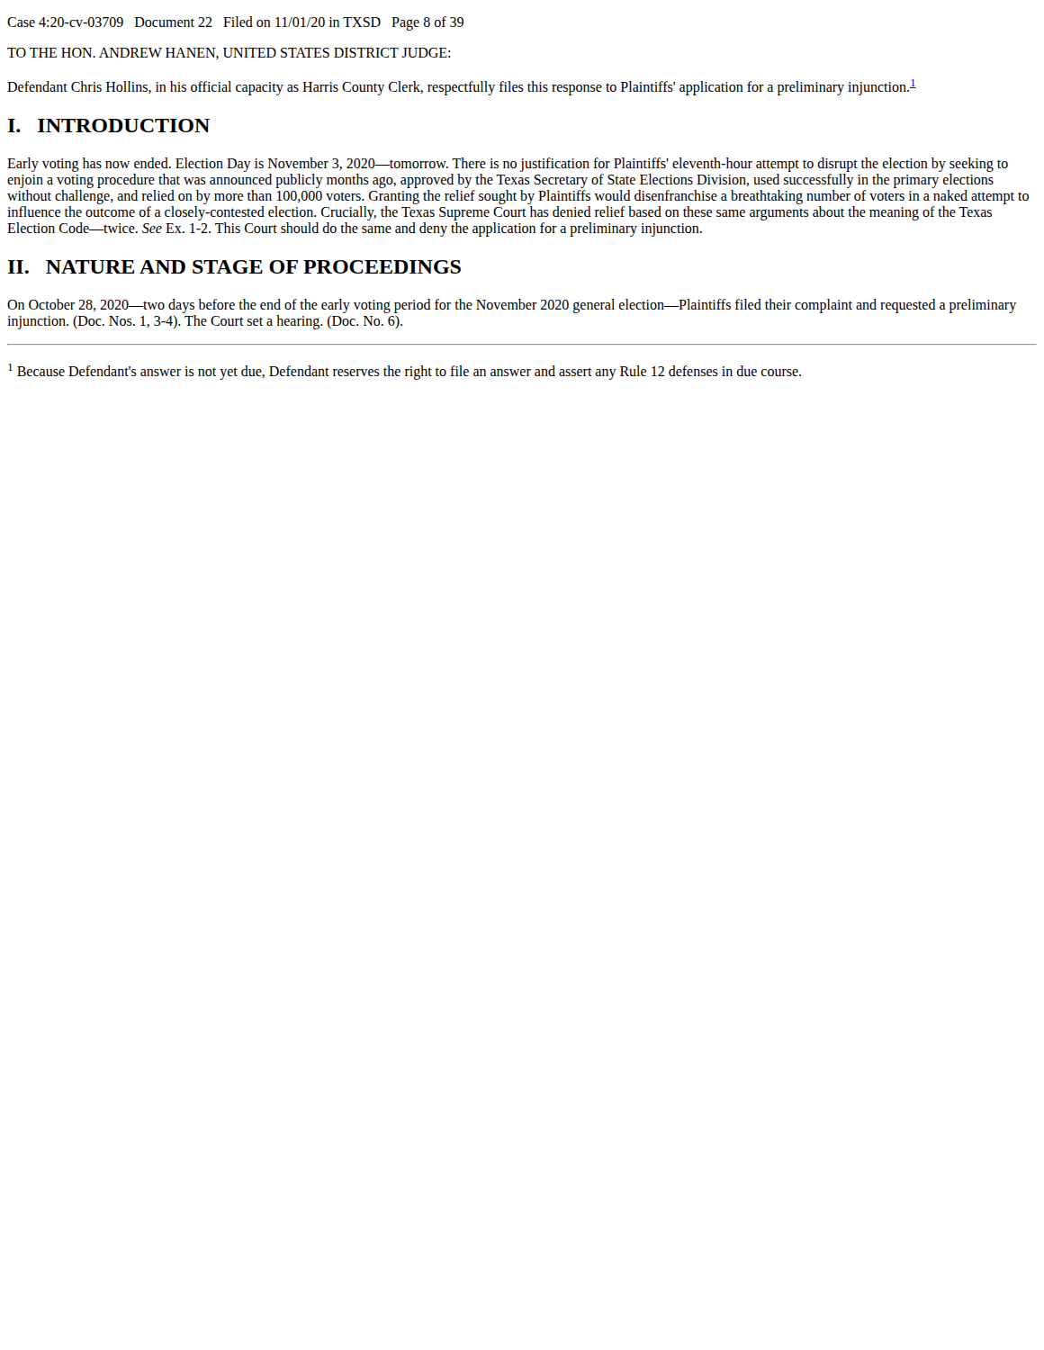Case 4:20-cv-03709 Document 22 Filed on 11/01/20 in TXSD Page 8 of 39
TO THE HON. ANDREW HANEN, UNITED STATES DISTRICT JUDGE:
Defendant Chris Hollins, in his official capacity as Harris County Clerk, respectfully files this response to Plaintiffs' application for a preliminary injunction.1
I. INTRODUCTION
Early voting has now ended. Election Day is November 3, 2020—tomorrow. There is no justification for Plaintiffs' eleventh-hour attempt to disrupt the election by seeking to enjoin a voting procedure that was announced publicly months ago, approved by the Texas Secretary of State Elections Division, used successfully in the primary elections without challenge, and relied on by more than 100,000 voters. Granting the relief sought by Plaintiffs would disenfranchise a breathtaking number of voters in a naked attempt to influence the outcome of a closely-contested election. Crucially, the Texas Supreme Court has denied relief based on these same arguments about the meaning of the Texas Election Code—twice. See Ex. 1-2. This Court should do the same and deny the application for a preliminary injunction.
II. NATURE AND STAGE OF PROCEEDINGS
On October 28, 2020—two days before the end of the early voting period for the November 2020 general election—Plaintiffs filed their complaint and requested a preliminary injunction. (Doc. Nos. 1, 3-4). The Court set a hearing. (Doc. No. 6).
1 Because Defendant's answer is not yet due, Defendant reserves the right to file an answer and assert any Rule 12 defenses in due course.